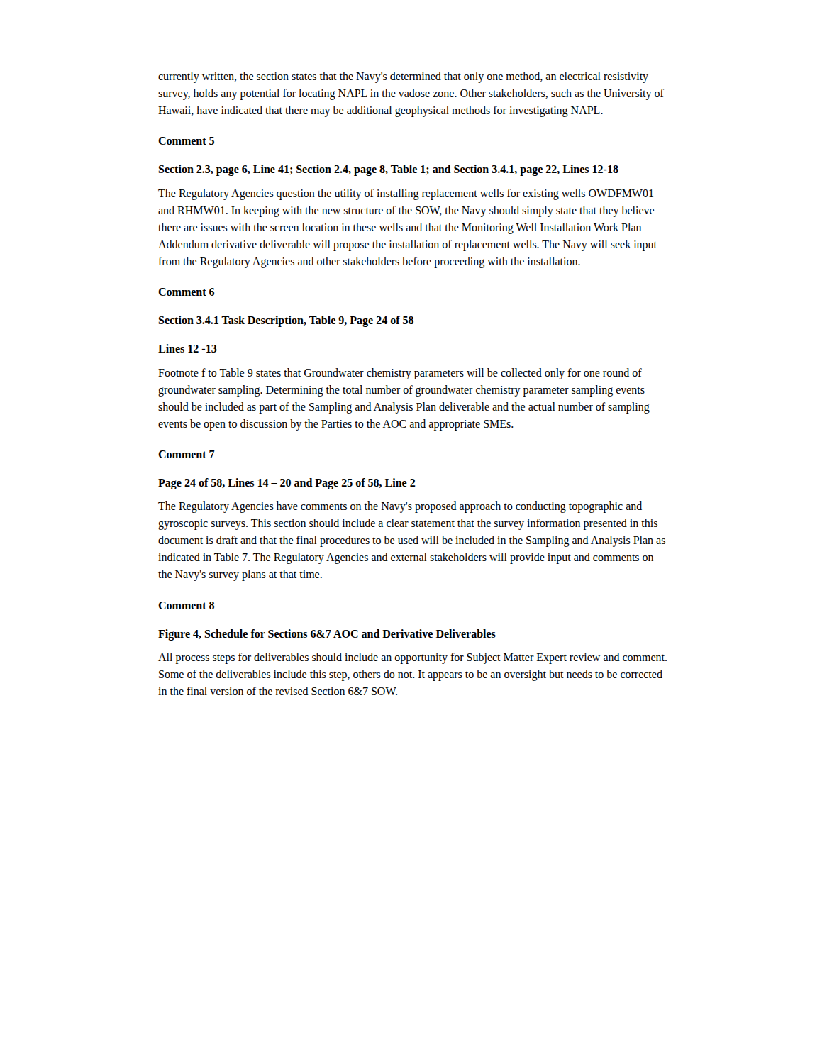currently written, the section states that the Navy's determined that only one method, an electrical resistivity survey, holds any potential for locating NAPL in the vadose zone. Other stakeholders, such as the University of Hawaii, have indicated that there may be additional geophysical methods for investigating NAPL.
Comment 5
Section 2.3, page 6, Line 41; Section 2.4, page 8, Table 1; and Section 3.4.1, page 22, Lines 12-18
The Regulatory Agencies question the utility of installing replacement wells for existing wells OWDFMW01 and RHMW01. In keeping with the new structure of the SOW, the Navy should simply state that they believe there are issues with the screen location in these wells and that the Monitoring Well Installation Work Plan Addendum derivative deliverable will propose the installation of replacement wells. The Navy will seek input from the Regulatory Agencies and other stakeholders before proceeding with the installation.
Comment 6
Section 3.4.1 Task Description, Table 9, Page 24 of 58
Lines 12 -13
Footnote f to Table 9 states that Groundwater chemistry parameters will be collected only for one round of groundwater sampling. Determining the total number of groundwater chemistry parameter sampling events should be included as part of the Sampling and Analysis Plan deliverable and the actual number of sampling events be open to discussion by the Parties to the AOC and appropriate SMEs.
Comment 7
Page 24 of 58, Lines 14 – 20 and Page 25 of 58, Line 2
The Regulatory Agencies have comments on the Navy's proposed approach to conducting topographic and gyroscopic surveys. This section should include a clear statement that the survey information presented in this document is draft and that the final procedures to be used will be included in the Sampling and Analysis Plan as indicated in Table 7. The Regulatory Agencies and external stakeholders will provide input and comments on the Navy's survey plans at that time.
Comment 8
Figure 4, Schedule for Sections 6&7 AOC and Derivative Deliverables
All process steps for deliverables should include an opportunity for Subject Matter Expert review and comment. Some of the deliverables include this step, others do not. It appears to be an oversight but needs to be corrected in the final version of the revised Section 6&7 SOW.